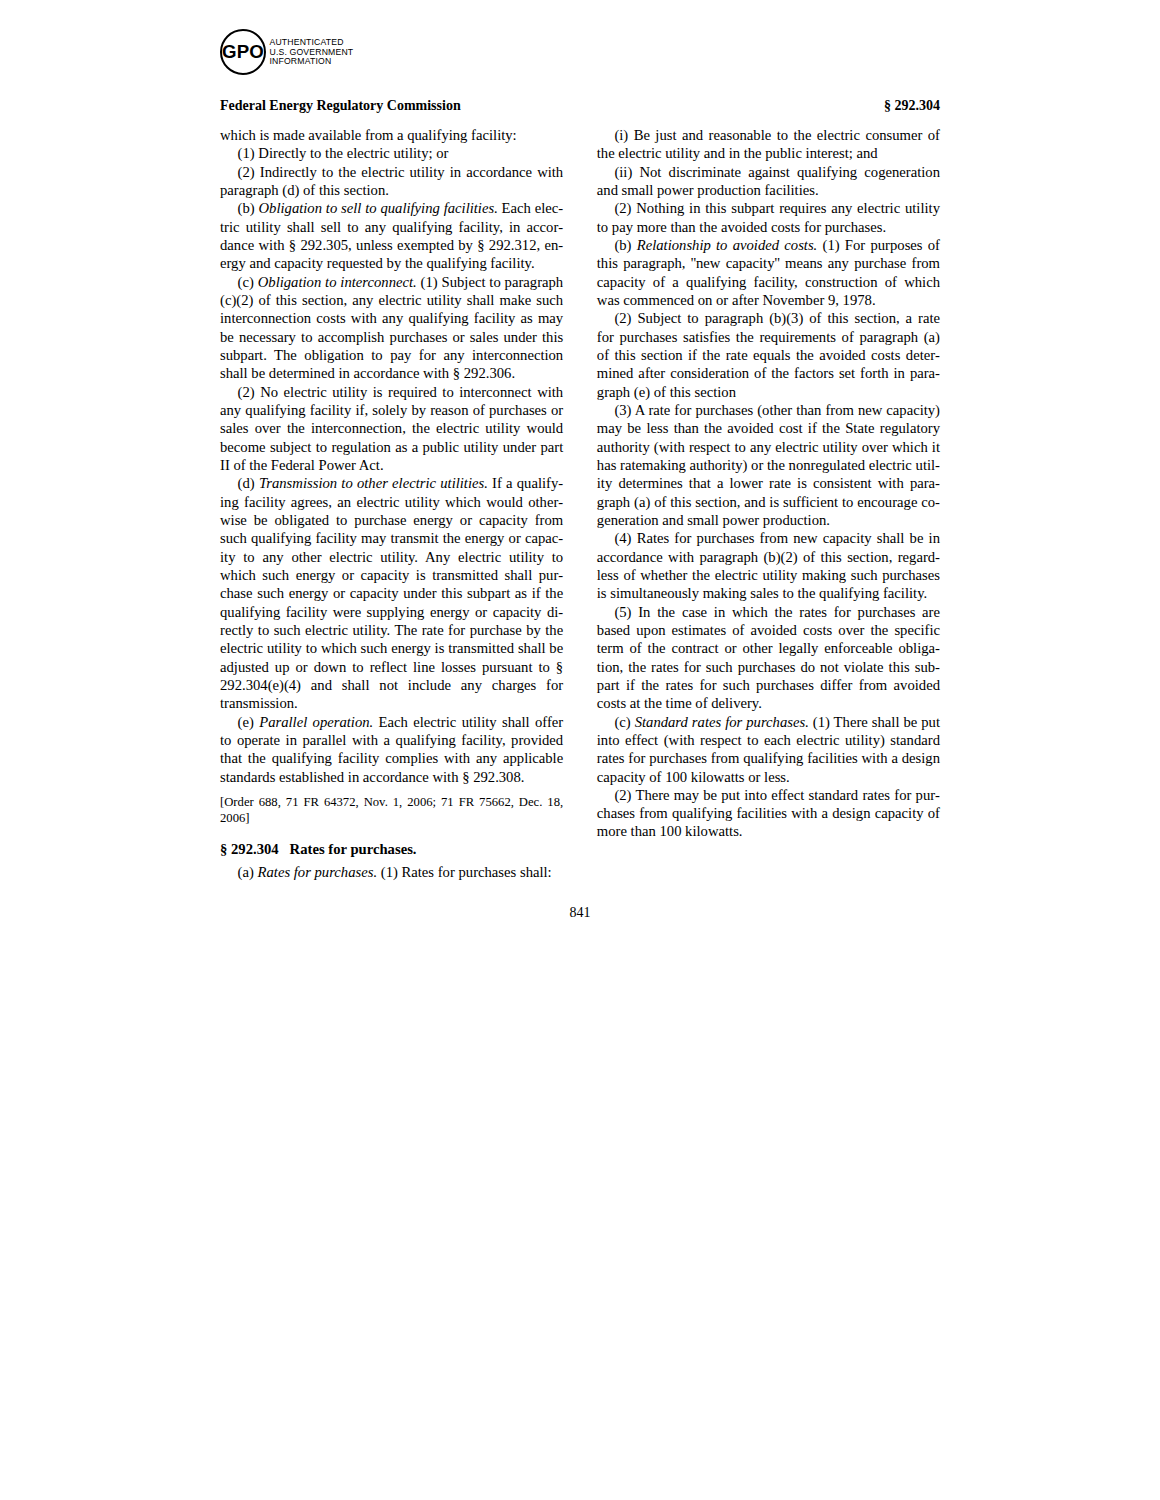GPO
Authenticated
U.S. Government
Information
Federal Energy Regulatory Commission § 292.304
which is made available from a qualifying facility:
(1) Directly to the electric utility; or
(2) Indirectly to the electric utility in accordance with paragraph (d) of this section.
(b) Obligation to sell to qualifying facilities. Each electric utility shall sell to any qualifying facility, in accordance with § 292.305, unless exempted by § 292.312, energy and capacity requested by the qualifying facility.
(c) Obligation to interconnect. (1) Subject to paragraph (c)(2) of this section, any electric utility shall make such interconnection costs with any qualifying facility as may be necessary to accomplish purchases or sales under this subpart. The obligation to pay for any interconnection shall be determined in accordance with § 292.306.
(2) No electric utility is required to interconnect with any qualifying facility if, solely by reason of purchases or sales over the interconnection, the electric utility would become subject to regulation as a public utility under part II of the Federal Power Act.
(d) Transmission to other electric utilities. If a qualifying facility agrees, an electric utility which would otherwise be obligated to purchase energy or capacity from such qualifying facility may transmit the energy or capacity to any other electric utility. Any electric utility to which such energy or capacity is transmitted shall purchase such energy or capacity under this subpart as if the qualifying facility were supplying energy or capacity directly to such electric utility. The rate for purchase by the electric utility to which such energy is transmitted shall be adjusted up or down to reflect line losses pursuant to § 292.304(e)(4) and shall not include any charges for transmission.
(e) Parallel operation. Each electric utility shall offer to operate in parallel with a qualifying facility, provided that the qualifying facility complies with any applicable standards established in accordance with § 292.308.
[Order 688, 71 FR 64372, Nov. 1, 2006; 71 FR 75662, Dec. 18, 2006]
§ 292.304 Rates for purchases.
(a) Rates for purchases. (1) Rates for purchases shall:
(i) Be just and reasonable to the electric consumer of the electric utility and in the public interest; and
(ii) Not discriminate against qualifying cogeneration and small power production facilities.
(2) Nothing in this subpart requires any electric utility to pay more than the avoided costs for purchases.
(b) Relationship to avoided costs. (1) For purposes of this paragraph, ''new capacity'' means any purchase from capacity of a qualifying facility, construction of which was commenced on or after November 9, 1978.
(2) Subject to paragraph (b)(3) of this section, a rate for purchases satisfies the requirements of paragraph (a) of this section if the rate equals the avoided costs determined after consideration of the factors set forth in paragraph (e) of this section
(3) A rate for purchases (other than from new capacity) may be less than the avoided cost if the State regulatory authority (with respect to any electric utility over which it has ratemaking authority) or the nonregulated electric utility determines that a lower rate is consistent with paragraph (a) of this section, and is sufficient to encourage cogeneration and small power production.
(4) Rates for purchases from new capacity shall be in accordance with paragraph (b)(2) of this section, regardless of whether the electric utility making such purchases is simultaneously making sales to the qualifying facility.
(5) In the case in which the rates for purchases are based upon estimates of avoided costs over the specific term of the contract or other legally enforceable obligation, the rates for such purchases do not violate this subpart if the rates for such purchases differ from avoided costs at the time of delivery.
(c) Standard rates for purchases. (1) There shall be put into effect (with respect to each electric utility) standard rates for purchases from qualifying facilities with a design capacity of 100 kilowatts or less.
(2) There may be put into effect standard rates for purchases from qualifying facilities with a design capacity of more than 100 kilowatts.
841